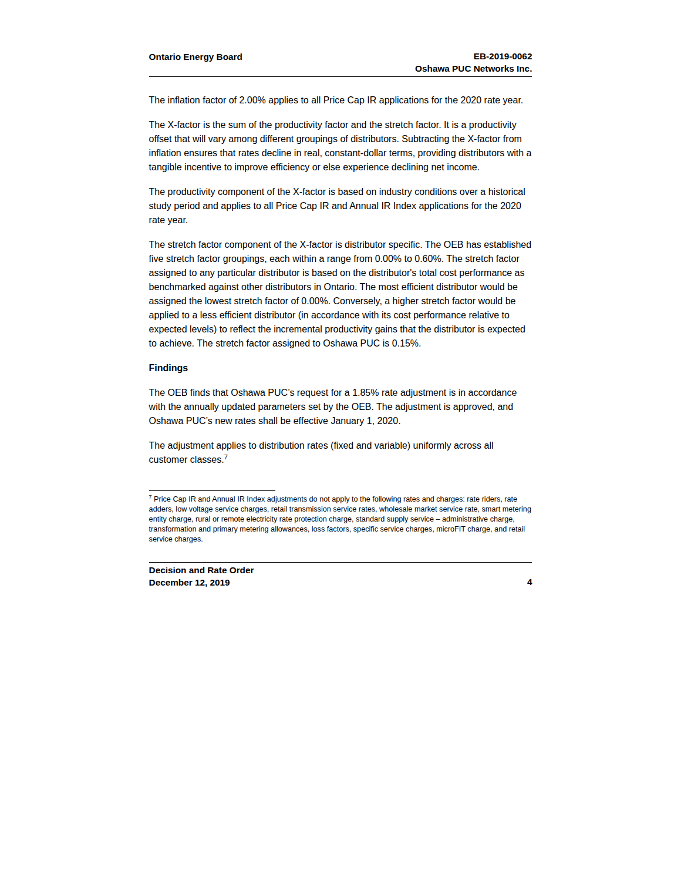Ontario Energy Board
EB-2019-0062
Oshawa PUC Networks Inc.
The inflation factor of 2.00% applies to all Price Cap IR applications for the 2020 rate year.
The X-factor is the sum of the productivity factor and the stretch factor. It is a productivity offset that will vary among different groupings of distributors. Subtracting the X-factor from inflation ensures that rates decline in real, constant-dollar terms, providing distributors with a tangible incentive to improve efficiency or else experience declining net income.
The productivity component of the X-factor is based on industry conditions over a historical study period and applies to all Price Cap IR and Annual IR Index applications for the 2020 rate year.
The stretch factor component of the X-factor is distributor specific. The OEB has established five stretch factor groupings, each within a range from 0.00% to 0.60%. The stretch factor assigned to any particular distributor is based on the distributor's total cost performance as benchmarked against other distributors in Ontario. The most efficient distributor would be assigned the lowest stretch factor of 0.00%. Conversely, a higher stretch factor would be applied to a less efficient distributor (in accordance with its cost performance relative to expected levels) to reflect the incremental productivity gains that the distributor is expected to achieve. The stretch factor assigned to Oshawa PUC is 0.15%.
Findings
The OEB finds that Oshawa PUC’s request for a 1.85% rate adjustment is in accordance with the annually updated parameters set by the OEB. The adjustment is approved, and Oshawa PUC’s new rates shall be effective January 1, 2020.
The adjustment applies to distribution rates (fixed and variable) uniformly across all customer classes.7
7 Price Cap IR and Annual IR Index adjustments do not apply to the following rates and charges: rate riders, rate adders, low voltage service charges, retail transmission service rates, wholesale market service rate, smart metering entity charge, rural or remote electricity rate protection charge, standard supply service – administrative charge, transformation and primary metering allowances, loss factors, specific service charges, microFIT charge, and retail service charges.
Decision and Rate Order
December 12, 2019
4